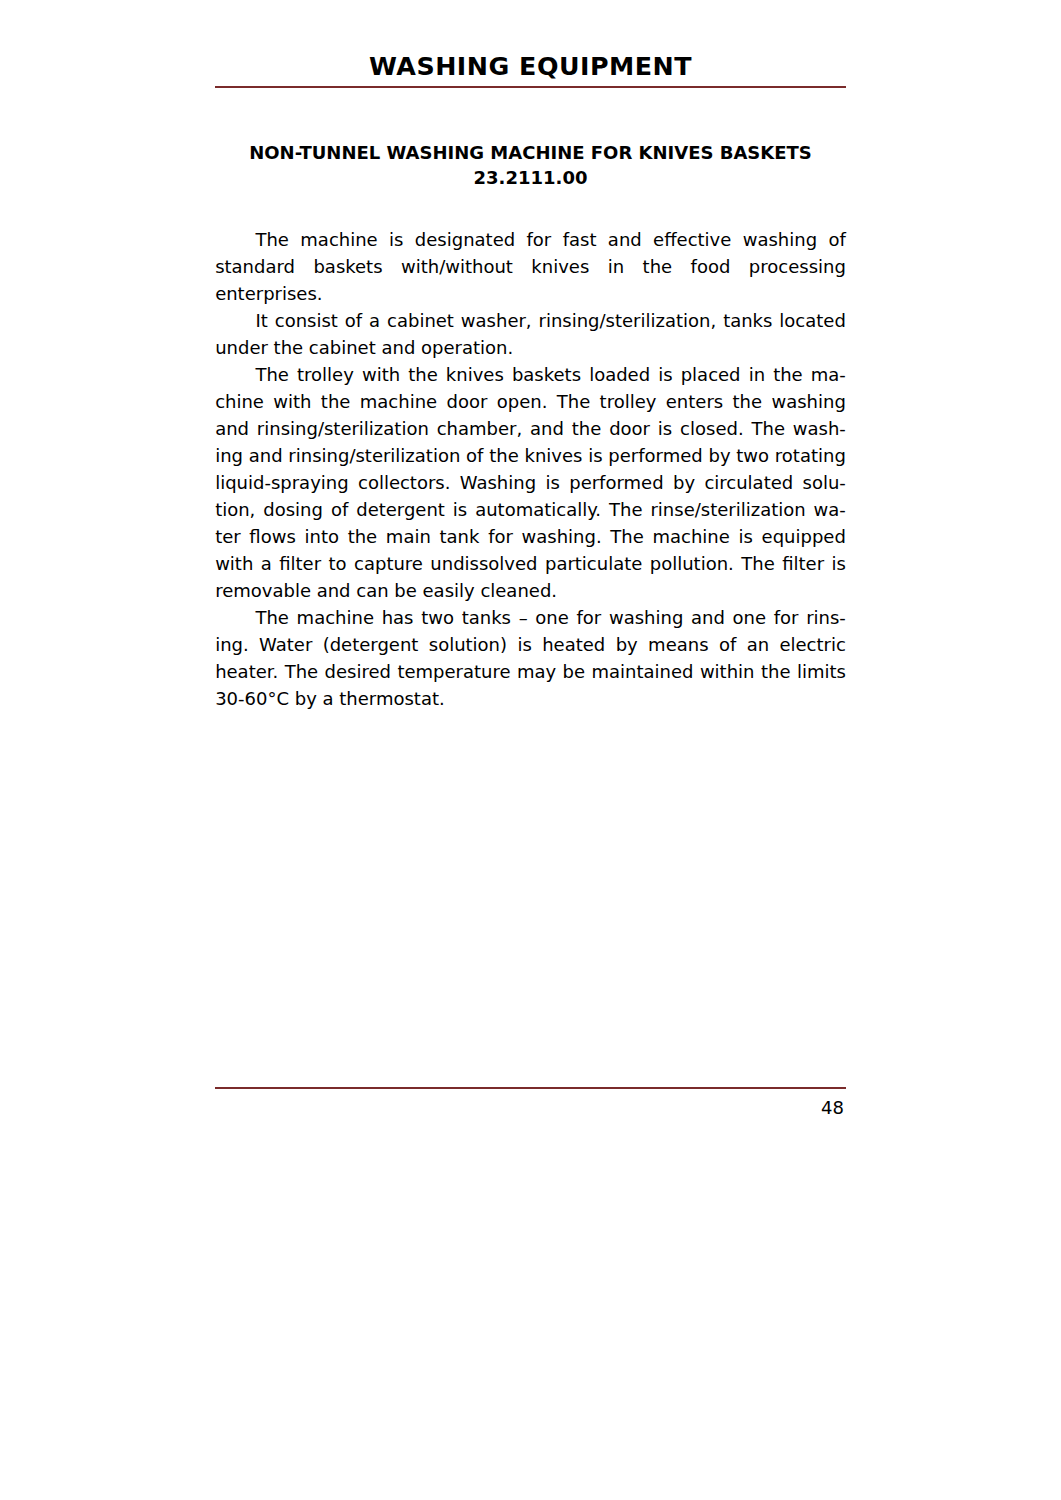WASHING EQUIPMENT
NON-TUNNEL WASHING MACHINE FOR KNIVES BASKETS
23.2111.00
The machine is designated for fast and effective washing of standard baskets with/without knives in the food processing enterprises.
It consist of a cabinet washer, rinsing/sterilization, tanks located under the cabinet and operation.
The trolley with the knives baskets loaded is placed in the machine with the machine door open. The trolley enters the washing and rinsing/sterilization chamber, and the door is closed. The washing and rinsing/sterilization of the knives is performed by two rotating liquid-spraying collectors. Washing is performed by circulated solution, dosing of detergent is automatically. The rinse/sterilization water flows into the main tank for washing. The machine is equipped with a filter to capture undissolved particulate pollution. The filter is removable and can be easily cleaned.
The machine has two tanks – one for washing and one for rinsing. Water (detergent solution) is heated by means of an electric heater. The desired temperature may be maintained within the limits 30-60°C by a thermostat.
48